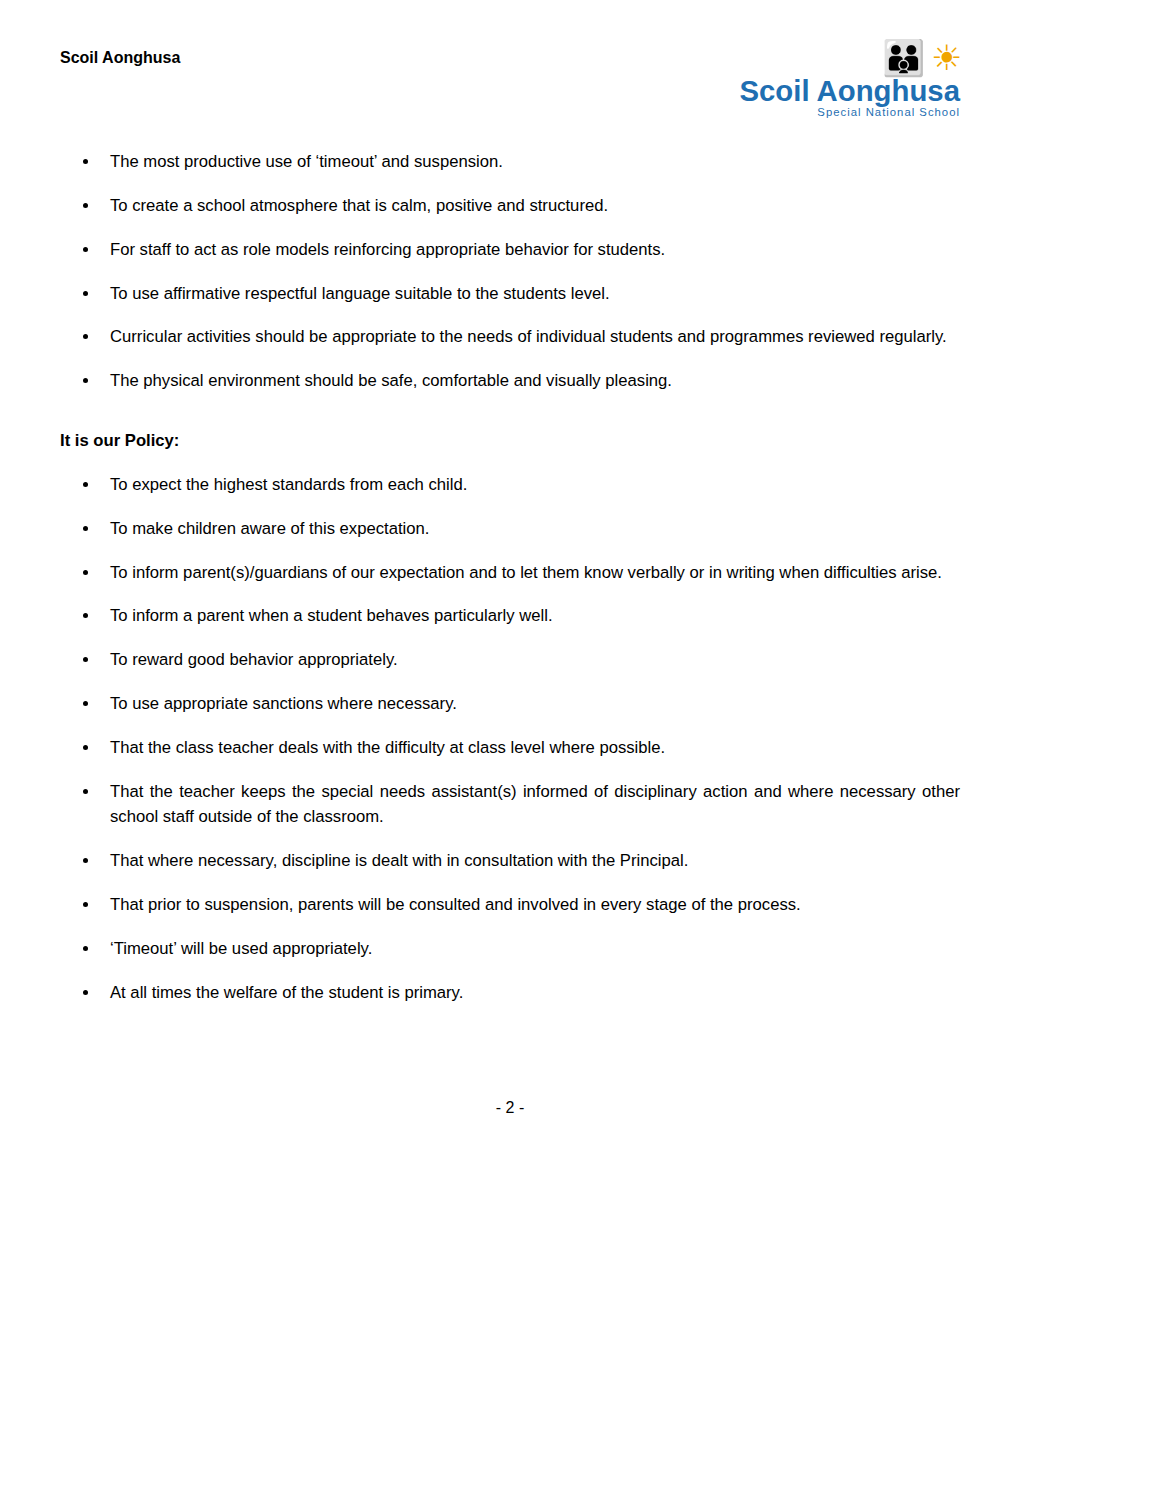Scoil Aonghusa
👪 ☀
Scoil Aonghusa
Special National School
The most productive use of ‘timeout’ and suspension.
To create a school atmosphere that is calm, positive and structured.
For staff to act as role models reinforcing appropriate behavior for students.
To use affirmative respectful language suitable to the students level.
Curricular activities should be appropriate to the needs of individual students and programmes reviewed regularly.
The physical environment should be safe, comfortable and visually pleasing.
It is our Policy:
To expect the highest standards from each child.
To make children aware of this expectation.
To inform parent(s)/guardians of our expectation and to let them know verbally or in writing when difficulties arise.
To inform a parent when a student behaves particularly well.
To reward good behavior appropriately.
To use appropriate sanctions where necessary.
That the class teacher deals with the difficulty at class level where possible.
That the teacher keeps the special needs assistant(s) informed of disciplinary action and where necessary other school staff outside of the classroom.
That where necessary, discipline is dealt with in consultation with the Principal.
That prior to suspension, parents will be consulted and involved in every stage of the process.
‘Timeout’ will be used appropriately.
At all times the welfare of the student is primary.
- 2 -